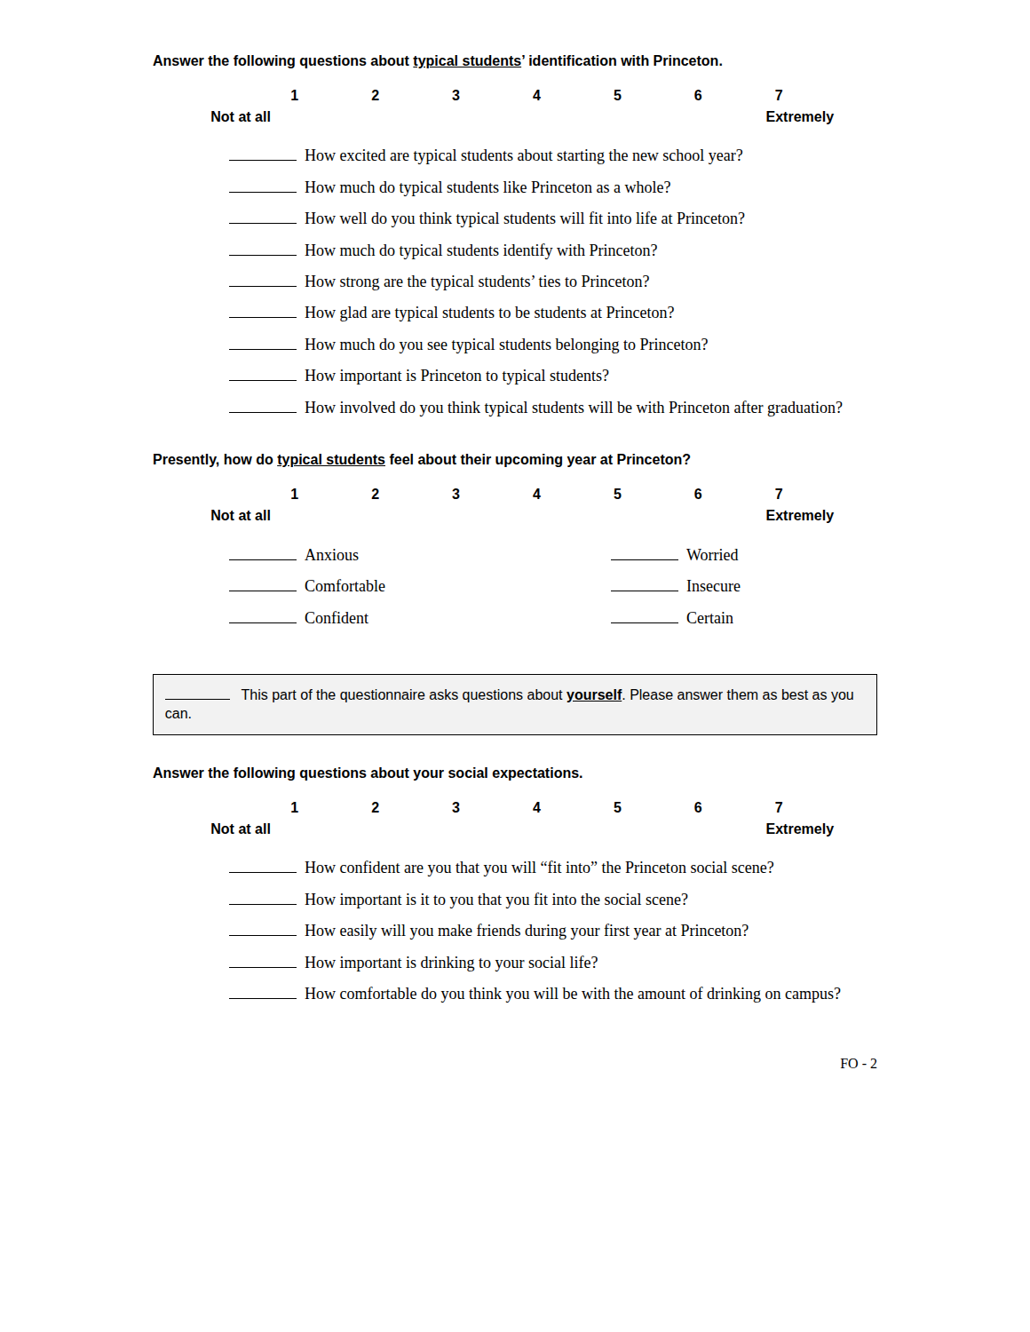Answer the following questions about typical students’ identification with Princeton.
1234567
Not at all Extremely
How excited are typical students about starting the new school year?
How much do typical students like Princeton as a whole?
How well do you think typical students will fit into life at Princeton?
How much do typical students identify with Princeton?
How strong are the typical students’ ties to Princeton?
How glad are typical students to be students at Princeton?
How much do you see typical students belonging to Princeton?
How important is Princeton to typical students?
How involved do you think typical students will be with Princeton after graduation?
Presently, how do typical students feel about their upcoming year at Princeton?
1234567
Not at all Extremely
Anxious
Comfortable
Confident
Worried
Insecure
Certain
This part of the questionnaire asks questions about yourself. Please answer them as best as you can.
Answer the following questions about your social expectations.
1234567
Not at all Extremely
How confident are you that you will “fit into” the Princeton social scene?
How important is it to you that you fit into the social scene?
How easily will you make friends during your first year at Princeton?
How important is drinking to your social life?
How comfortable do you think you will be with the amount of drinking on campus?
FO - 2